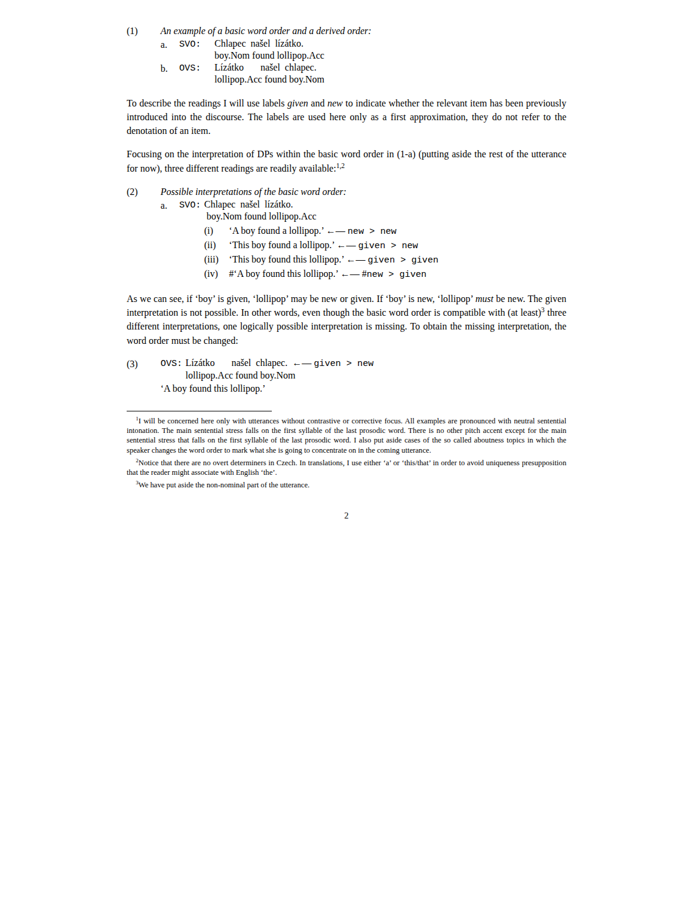| (1) | An example of a basic word order and a derived order: |
| | a. | SVO: | Chlapec našel lízátko. boy.Nom found lollipop.Acc |
| | b. | OVS: | Lízátko našel chlapec. lollipop.Acc found boy.Nom |
To describe the readings I will use labels given and new to indicate whether the relevant item has been previously introduced into the discourse. The labels are used here only as a first approximation, they do not refer to the denotation of an item.
Focusing on the interpretation of DPs within the basic word order in (1-a) (putting aside the rest of the utterance for now), three different readings are readily available:1,2
| (2) | Possible interpretations of the basic word order: |
| | a. | SVO: | Chlapec našel lízátko. boy.Nom found lollipop.Acc (i) ‘A boy found a lollipop.’ ←— new > new (ii) ‘This boy found a lollipop.’ ←— given > new (iii) ‘This boy found this lollipop.’ ←— given > given (iv) # ‘A boy found this lollipop.’ ←— # new > given |
As we can see, if ‘boy’ is given, ‘lollipop’ may be new or given. If ‘boy’ is new, ‘lollipop’ must be new. The given interpretation is not possible. In other words, even though the basic word order is compatible with (at least)3 three different interpretations, one logically possible interpretation is missing. To obtain the missing interpretation, the word order must be changed:
| (3) | OVS: | Lízátko našel chlapec. ←— given > new lollipop.Acc found boy.Nom |
| | ‘A boy found this lollipop.’ |
1I will be concerned here only with utterances without contrastive or corrective focus. All examples are pronounced with neutral sentential intonation. The main sentential stress falls on the first syllable of the last prosodic word. There is no other pitch accent except for the main sentential stress that falls on the first syllable of the last prosodic word. I also put aside cases of the so called aboutness topics in which the speaker changes the word order to mark what she is going to concentrate on in the coming utterance.
2Notice that there are no overt determiners in Czech. In translations, I use either ‘a’ or ‘this/that’ in order to avoid uniqueness presupposition that the reader might associate with English ‘the’.
3We have put aside the non-nominal part of the utterance.
2